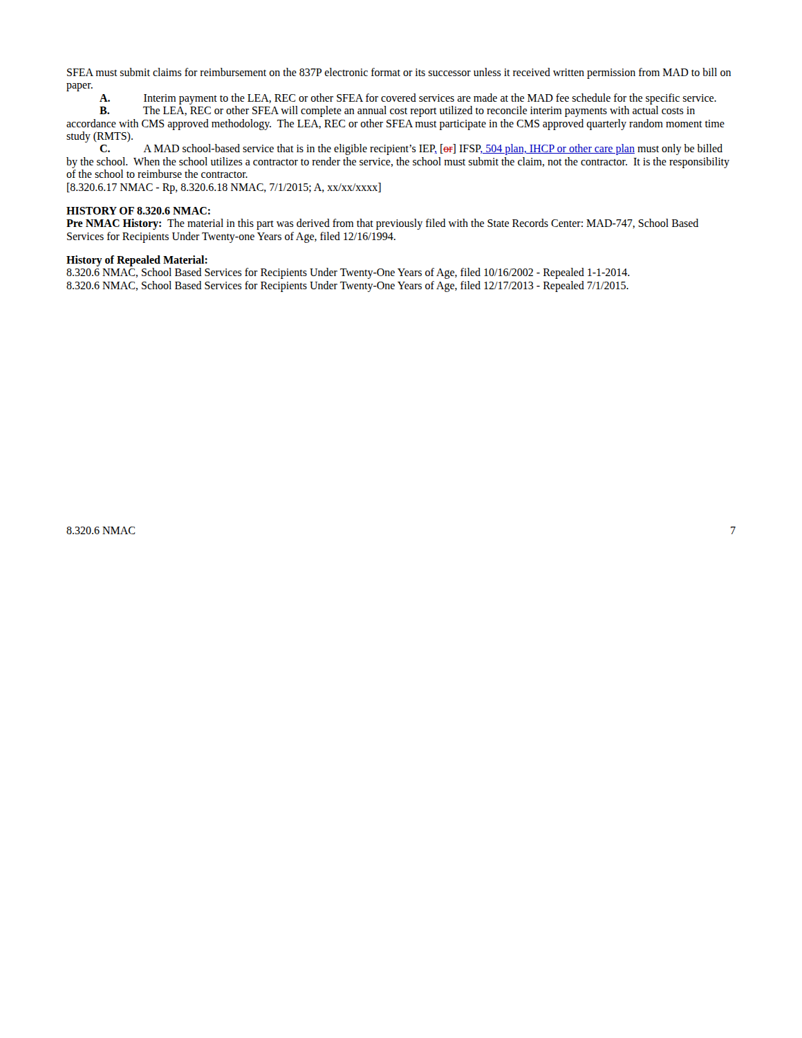SFEA must submit claims for reimbursement on the 837P electronic format or its successor unless it received written permission from MAD to bill on paper.
A. Interim payment to the LEA, REC or other SFEA for covered services are made at the MAD fee schedule for the specific service.
B. The LEA, REC or other SFEA will complete an annual cost report utilized to reconcile interim payments with actual costs in accordance with CMS approved methodology. The LEA, REC or other SFEA must participate in the CMS approved quarterly random moment time study (RMTS).
C. A MAD school-based service that is in the eligible recipient’s IEP, [or] IFSP, 504 plan, IHCP or other care plan must only be billed by the school. When the school utilizes a contractor to render the service, the school must submit the claim, not the contractor. It is the responsibility of the school to reimburse the contractor.
[8.320.6.17 NMAC - Rp, 8.320.6.18 NMAC, 7/1/2015; A, xx/xx/xxxx]
HISTORY OF 8.320.6 NMAC:
Pre NMAC History: The material in this part was derived from that previously filed with the State Records Center: MAD-747, School Based Services for Recipients Under Twenty-one Years of Age, filed 12/16/1994.
History of Repealed Material:
8.320.6 NMAC, School Based Services for Recipients Under Twenty-One Years of Age, filed 10/16/2002 - Repealed 1-1-2014.
8.320.6 NMAC, School Based Services for Recipients Under Twenty-One Years of Age, filed 12/17/2013 - Repealed 7/1/2015.
8.320.6 NMAC 7